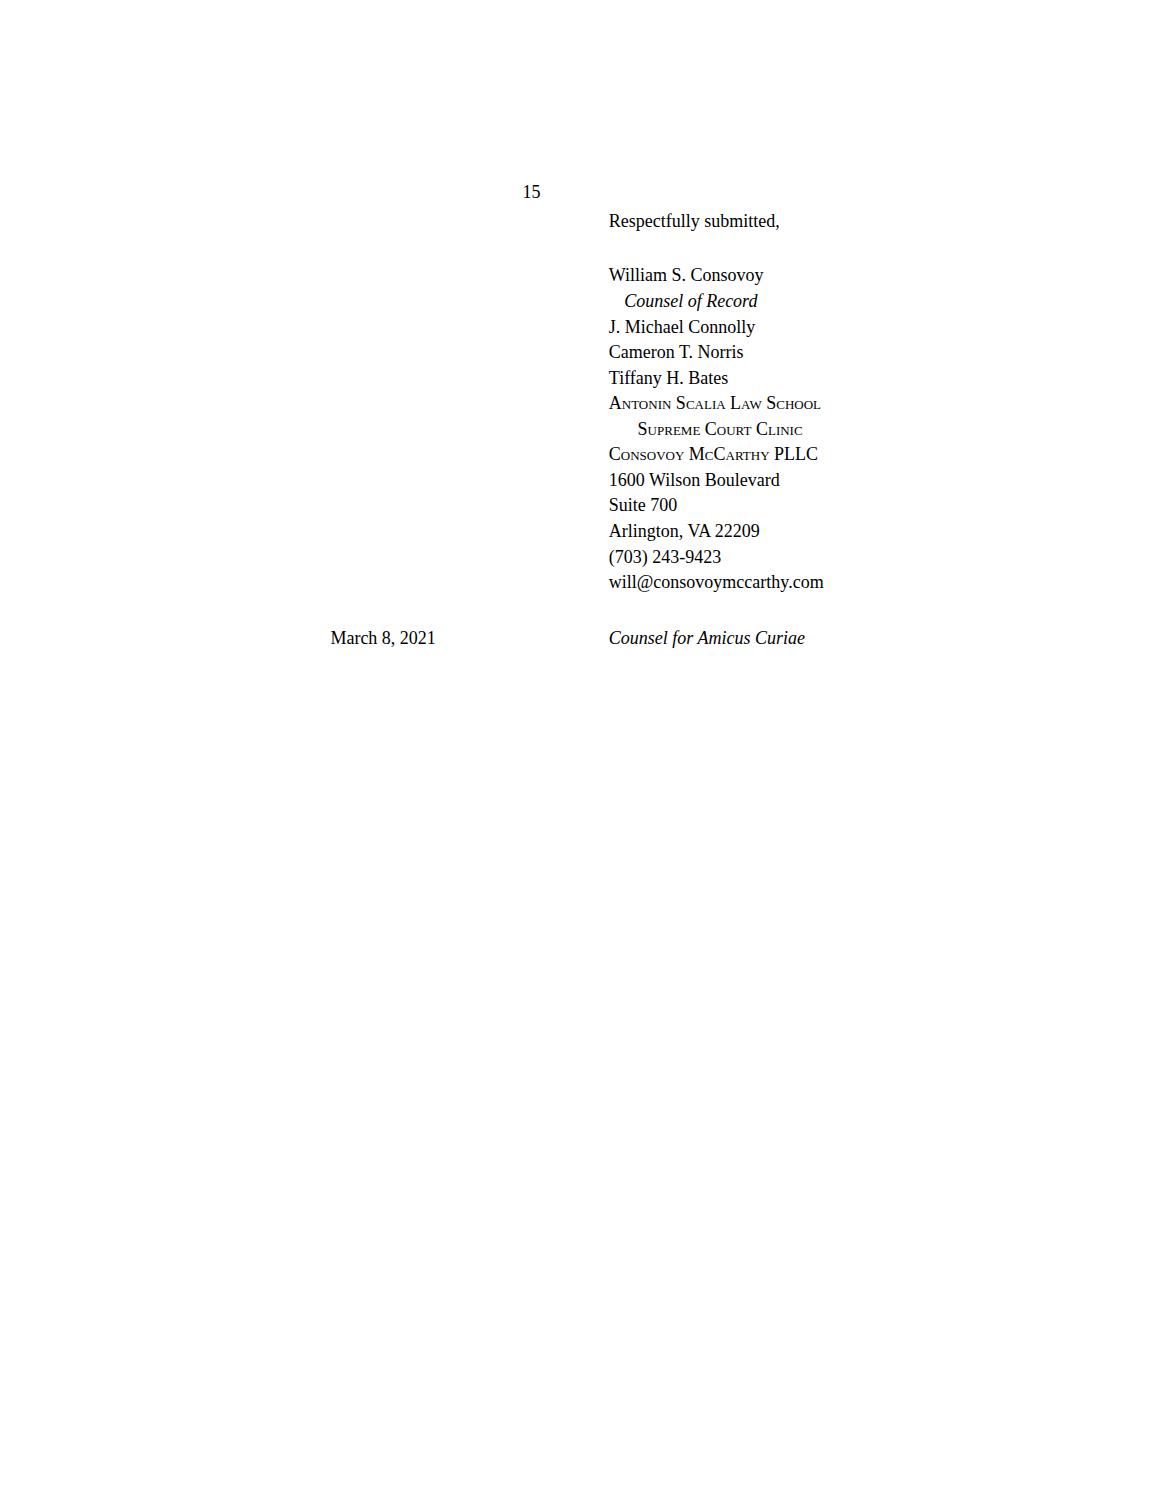15
Respectfully submitted,
William S. Consovoy
Counsel of Record
J. Michael Connolly
Cameron T. Norris
Tiffany H. Bates
Antonin Scalia Law School
Supreme Court Clinic
Consovoy McCarthy PLLC
1600 Wilson Boulevard
Suite 700
Arlington, VA 22209
(703) 243-9423
will@consovoymccarthy.com
March 8, 2021
Counsel for Amicus Curiae